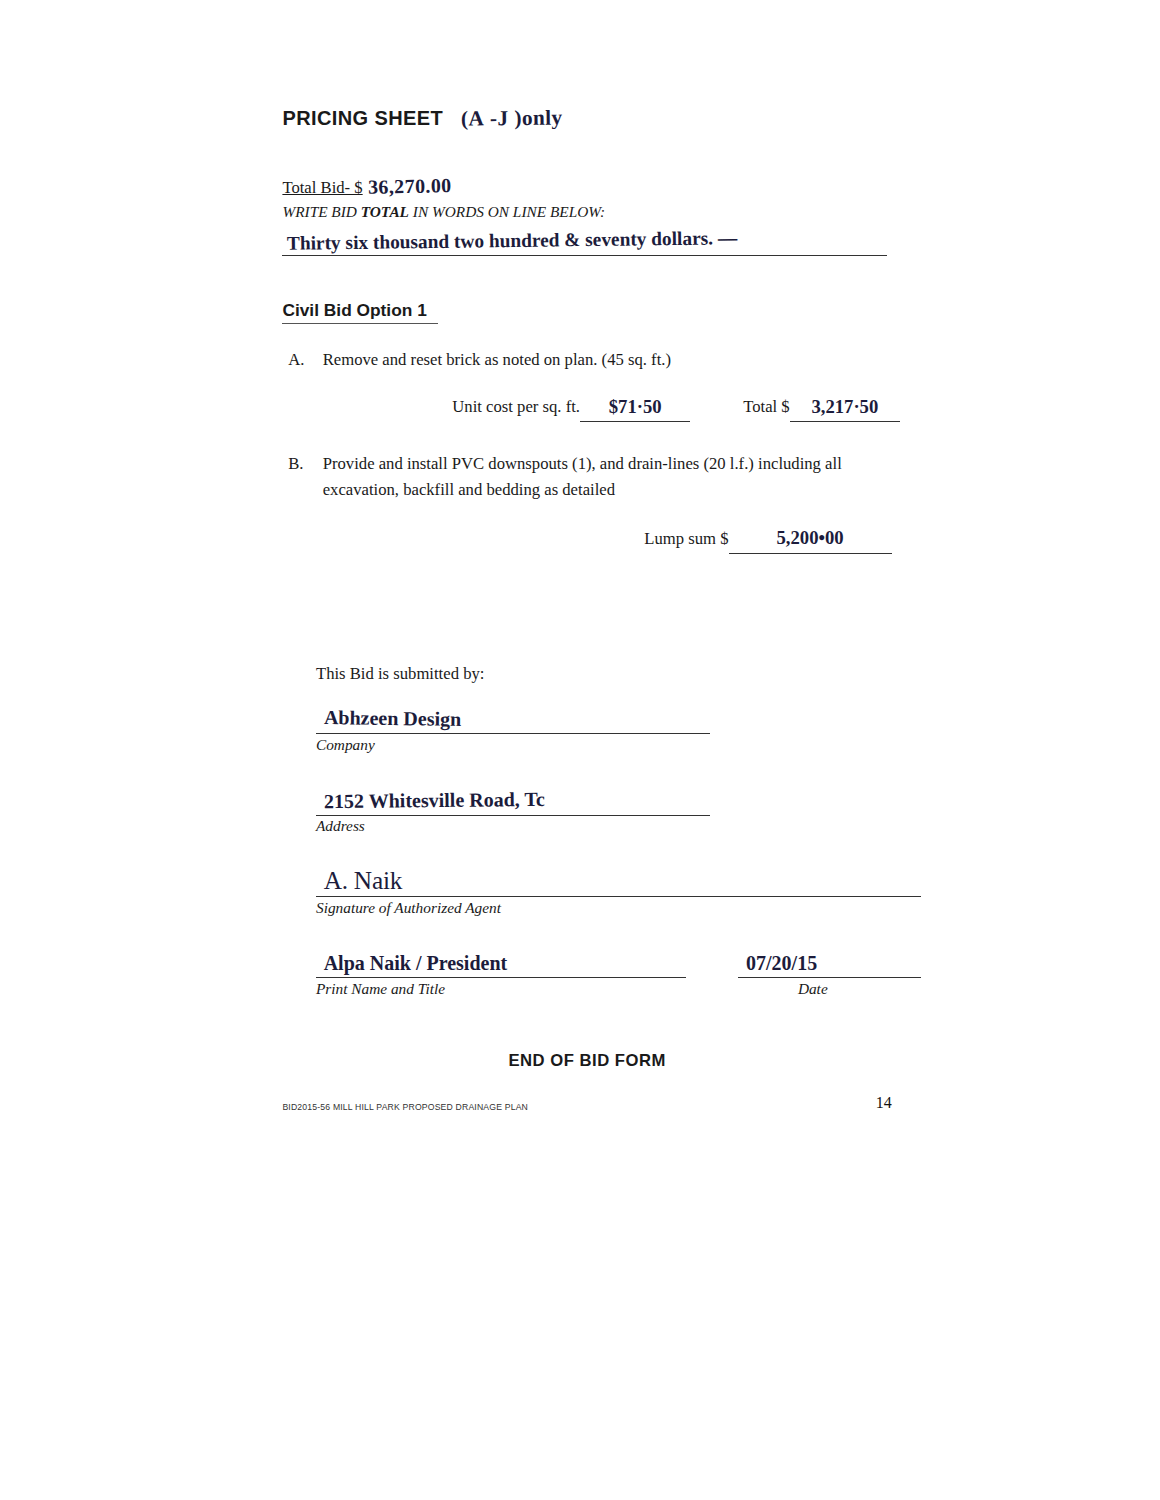PRICING SHEET (A -J )only
Total Bid- $36,270.00
WRITE BID TOTAL IN WORDS ON LINE BELOW:
Thirty six thousand two hundred & seventy dollars. —
Civil Bid Option 1
A. Remove and reset brick as noted on plan. (45 sq. ft.)
Unit cost per sq. ft.$71·50 Total $3,217·50
B. Provide and install PVC downspouts (1), and drain-lines (20 l.f.) including all excavation, backfill and bedding as detailed
Lump sum $5,200•00
This Bid is submitted by:
Abhzeen Design
Company
2152 Whitesville Road, Tc
Address
A. Naik
Signature of Authorized Agent
Alpa Naik / President
Print Name and Title
07/20/15
Date
END OF BID FORM
BID2015-56 MILL HILL PARK PROPOSED DRAINAGE PLAN 14